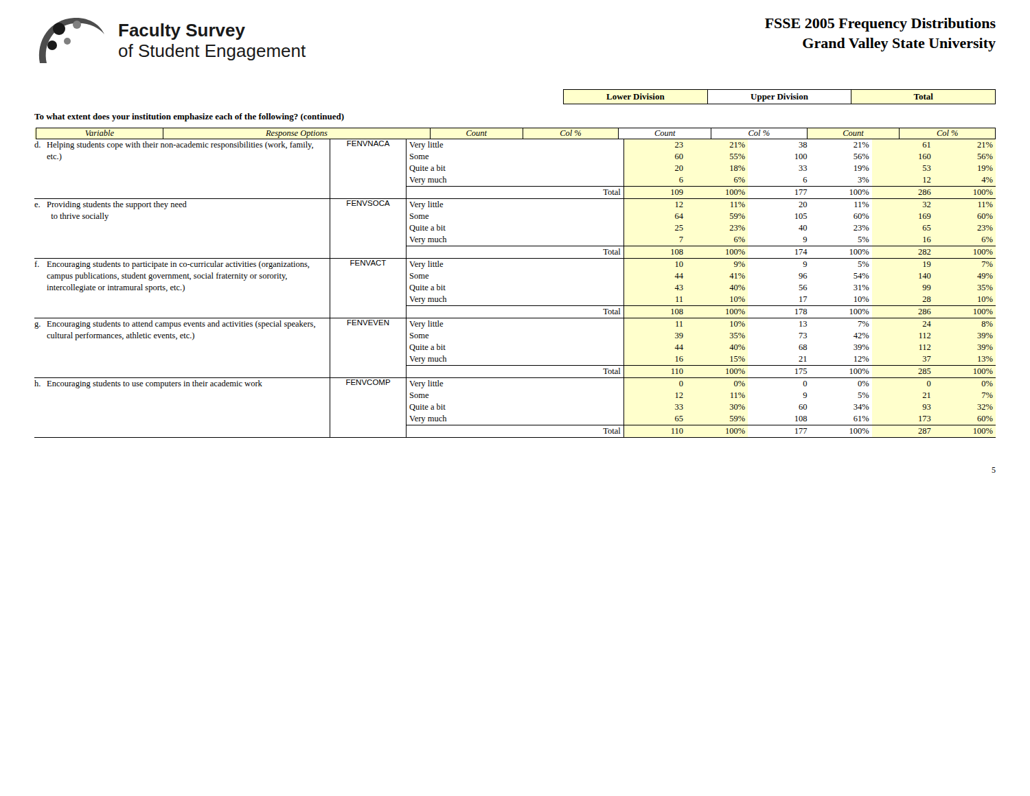Faculty Survey
of Student Engagement
FSSE 2005 Frequency Distributions
Grand Valley State University
| | | | Lower Division | Upper Division | Total |
To what extent does your institution emphasize each of the following? (continued)
| | Variable | Response Options | Count | Col % | Count | Col % | Count | Col % |
| d. Helping students cope with their non-academic responsibilities (work, family, etc.) | FENVNACA | / Very little / 23 / 21% / 38 / 21% / 61 / 21% / / Some / 60 / 55% / 100 / 56% / 160 / 56% / / Quite a bit / 20 / 18% / 33 / 19% / 53 / 19% / / Very much / 6 / 6% / 6 / 3% / 12 / 4% / / Total / 109 / 100% / 177 / 100% / 286 / 100% / |
| e. Providing students the support they need to thrive socially | FENVSOCA | / Very little / 12 / 11% / 20 / 11% / 32 / 11% / / Some / 64 / 59% / 105 / 60% / 169 / 60% / / Quite a bit / 25 / 23% / 40 / 23% / 65 / 23% / / Very much / 7 / 6% / 9 / 5% / 16 / 6% / / Total / 108 / 100% / 174 / 100% / 282 / 100% / |
| f. Encouraging students to participate in co-curricular activities (organizations, campus publications, student government, social fraternity or sorority, intercollegiate or intramural sports, etc.) | FENVACT | / Very little / 10 / 9% / 9 / 5% / 19 / 7% / / Some / 44 / 41% / 96 / 54% / 140 / 49% / / Quite a bit / 43 / 40% / 56 / 31% / 99 / 35% / / Very much / 11 / 10% / 17 / 10% / 28 / 10% / / Total / 108 / 100% / 178 / 100% / 286 / 100% / |
| g. Encouraging students to attend campus events and activities (special speakers, cultural performances, athletic events, etc.) | FENVEVEN | / Very little / 11 / 10% / 13 / 7% / 24 / 8% / / Some / 39 / 35% / 73 / 42% / 112 / 39% / / Quite a bit / 44 / 40% / 68 / 39% / 112 / 39% / / Very much / 16 / 15% / 21 / 12% / 37 / 13% / / Total / 110 / 100% / 175 / 100% / 285 / 100% / |
| h. Encouraging students to use computers in their academic work | FENVCOMP | / Very little / 0 / 0% / 0 / 0% / 0 / 0% / / Some / 12 / 11% / 9 / 5% / 21 / 7% / / Quite a bit / 33 / 30% / 60 / 34% / 93 / 32% / / Very much / 65 / 59% / 108 / 61% / 173 / 60% / / Total / 110 / 100% / 177 / 100% / 287 / 100% / |
5